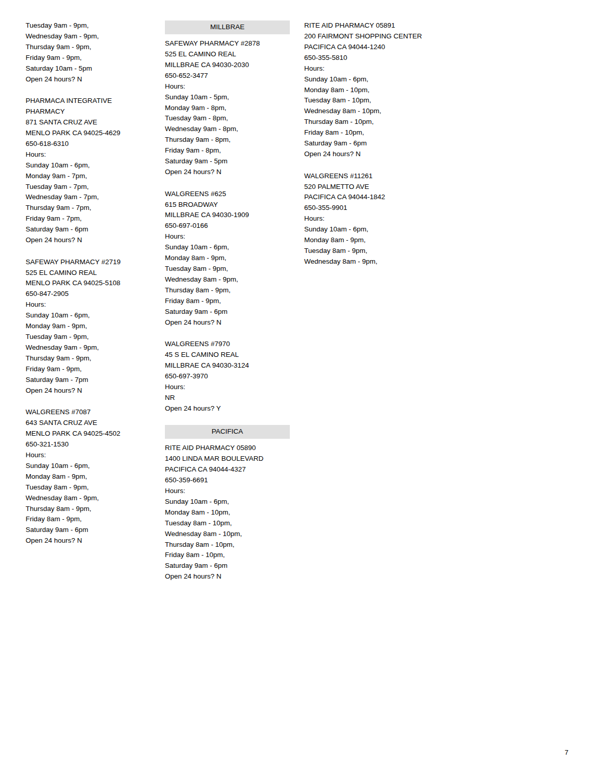Tuesday 9am - 9pm,
Wednesday 9am - 9pm,
Thursday 9am - 9pm,
Friday 9am - 9pm,
Saturday 10am - 5pm
Open 24 hours? N
PHARMACA INTEGRATIVE PHARMACY
871 SANTA CRUZ AVE
MENLO PARK CA 94025-4629
650-618-6310
Hours:
Sunday 10am - 6pm,
Monday 9am - 7pm,
Tuesday 9am - 7pm,
Wednesday 9am - 7pm,
Thursday 9am - 7pm,
Friday 9am - 7pm,
Saturday 9am - 6pm
Open 24 hours? N
SAFEWAY PHARMACY #2719
525 EL CAMINO REAL
MENLO PARK CA 94025-5108
650-847-2905
Hours:
Sunday 10am - 6pm,
Monday 9am - 9pm,
Tuesday 9am - 9pm,
Wednesday 9am - 9pm,
Thursday 9am - 9pm,
Friday 9am - 9pm,
Saturday 9am - 7pm
Open 24 hours? N
WALGREENS #7087
643 SANTA CRUZ AVE
MENLO PARK CA 94025-4502
650-321-1530
Hours:
Sunday 10am - 6pm,
Monday 8am - 9pm,
Tuesday 8am - 9pm,
Wednesday 8am - 9pm,
Thursday 8am - 9pm,
Friday 8am - 9pm,
Saturday 9am - 6pm
Open 24 hours? N
MILLBRAE
SAFEWAY PHARMACY #2878
525 EL CAMINO REAL
MILLBRAE CA 94030-2030
650-652-3477
Hours:
Sunday 10am - 5pm,
Monday 9am - 8pm,
Tuesday 9am - 8pm,
Wednesday 9am - 8pm,
Thursday 9am - 8pm,
Friday 9am - 8pm,
Saturday 9am - 5pm
Open 24 hours? N
WALGREENS #625
615 BROADWAY
MILLBRAE CA 94030-1909
650-697-0166
Hours:
Sunday 10am - 6pm,
Monday 8am - 9pm,
Tuesday 8am - 9pm,
Wednesday 8am - 9pm,
Thursday 8am - 9pm,
Friday 8am - 9pm,
Saturday 9am - 6pm
Open 24 hours? N
WALGREENS #7970
45 S EL CAMINO REAL
MILLBRAE CA 94030-3124
650-697-3970
Hours:
NR
Open 24 hours? Y
PACIFICA
RITE AID PHARMACY 05890
1400 LINDA MAR BOULEVARD
PACIFICA CA 94044-4327
650-359-6691
Hours:
Sunday 10am - 6pm,
Monday 8am - 10pm,
Tuesday 8am - 10pm,
Wednesday 8am - 10pm,
Thursday 8am - 10pm,
Friday 8am - 10pm,
Saturday 9am - 6pm
Open 24 hours? N
RITE AID PHARMACY 05891
200 FAIRMONT SHOPPING CENTER
PACIFICA CA 94044-1240
650-355-5810
Hours:
Sunday 10am - 6pm,
Monday 8am - 10pm,
Tuesday 8am - 10pm,
Wednesday 8am - 10pm,
Thursday 8am - 10pm,
Friday 8am - 10pm,
Saturday 9am - 6pm
Open 24 hours? N
WALGREENS #11261
520 PALMETTO AVE
PACIFICA CA 94044-1842
650-355-9901
Hours:
Sunday 10am - 6pm,
Monday 8am - 9pm,
Tuesday 8am - 9pm,
Wednesday 8am - 9pm,
7